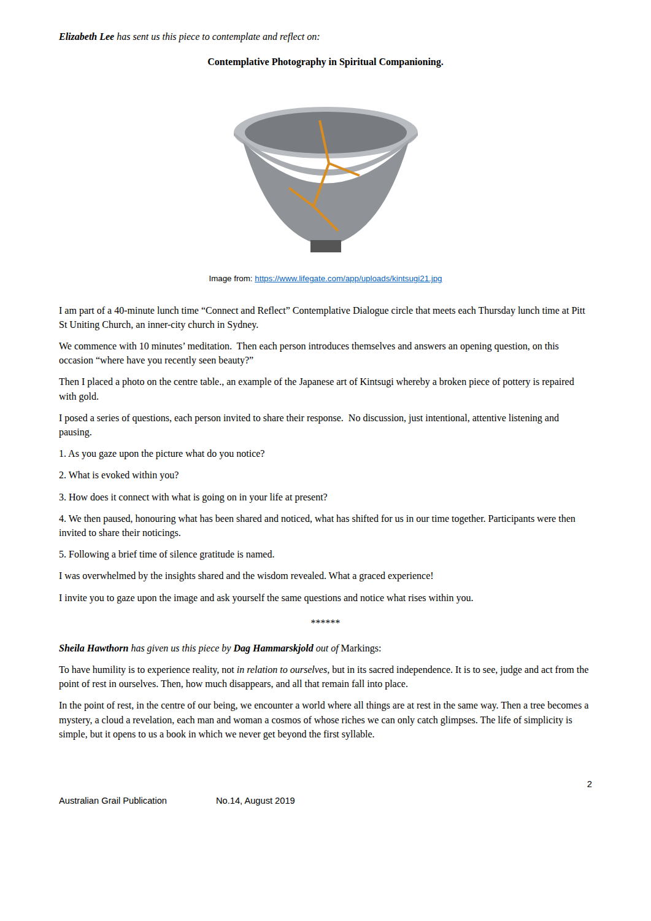Elizabeth Lee has sent us this piece to contemplate and reflect on:
Contemplative Photography in Spiritual Companioning.
Image from: https://www.lifegate.com/app/uploads/kintsugi21.jpg
I am part of a 40-minute lunch time “Connect and Reflect” Contemplative Dialogue circle that meets each Thursday lunch time at Pitt St Uniting Church, an inner-city church in Sydney.
We commence with 10 minutes’ meditation. Then each person introduces themselves and answers an opening question, on this occasion “where have you recently seen beauty?”
Then I placed a photo on the centre table., an example of the Japanese art of Kintsugi whereby a broken piece of pottery is repaired with gold.
I posed a series of questions, each person invited to share their response. No discussion, just intentional, attentive listening and pausing.
1. As you gaze upon the picture what do you notice?
2. What is evoked within you?
3. How does it connect with what is going on in your life at present?
4. We then paused, honouring what has been shared and noticed, what has shifted for us in our time together. Participants were then invited to share their noticings.
5. Following a brief time of silence gratitude is named.
I was overwhelmed by the insights shared and the wisdom revealed. What a graced experience!
I invite you to gaze upon the image and ask yourself the same questions and notice what rises within you.
******
Sheila Hawthorn has given us this piece by Dag Hammarskjold out of Markings:
To have humility is to experience reality, not in relation to ourselves, but in its sacred independence. It is to see, judge and act from the point of rest in ourselves. Then, how much disappears, and all that remain fall into place.
In the point of rest, in the centre of our being, we encounter a world where all things are at rest in the same way. Then a tree becomes a mystery, a cloud a revelation, each man and woman a cosmos of whose riches we can only catch glimpses. The life of simplicity is simple, but it opens to us a book in which we never get beyond the first syllable.
2
Australian Grail Publication No.14, August 2019